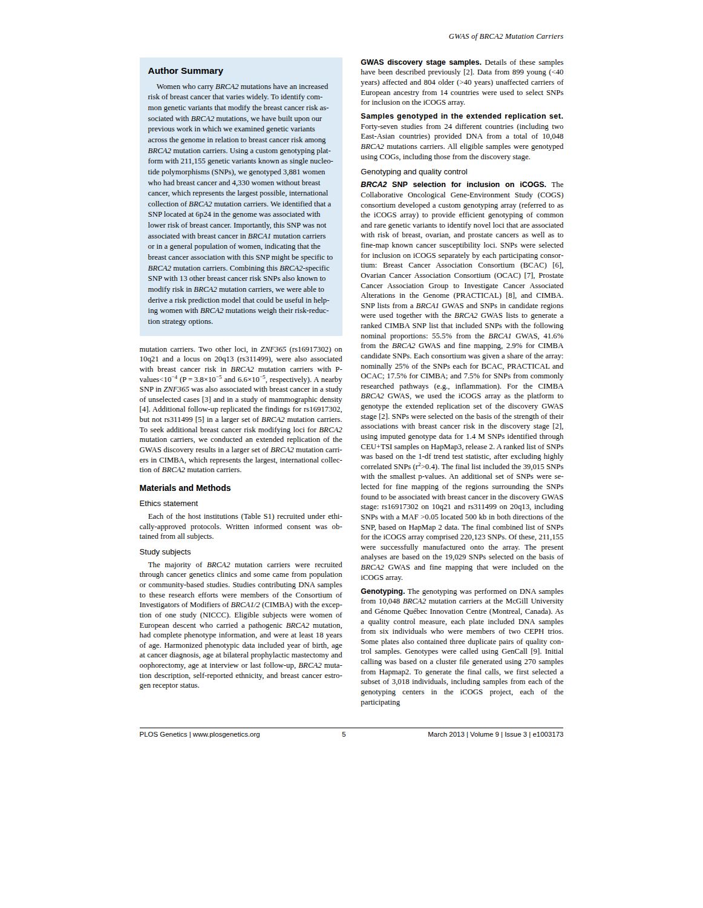GWAS of BRCA2 Mutation Carriers
Author Summary
Women who carry BRCA2 mutations have an increased risk of breast cancer that varies widely. To identify common genetic variants that modify the breast cancer risk associated with BRCA2 mutations, we have built upon our previous work in which we examined genetic variants across the genome in relation to breast cancer risk among BRCA2 mutation carriers. Using a custom genotyping platform with 211,155 genetic variants known as single nucleotide polymorphisms (SNPs), we genotyped 3,881 women who had breast cancer and 4,330 women without breast cancer, which represents the largest possible, international collection of BRCA2 mutation carriers. We identified that a SNP located at 6p24 in the genome was associated with lower risk of breast cancer. Importantly, this SNP was not associated with breast cancer in BRCA1 mutation carriers or in a general population of women, indicating that the breast cancer association with this SNP might be specific to BRCA2 mutation carriers. Combining this BRCA2-specific SNP with 13 other breast cancer risk SNPs also known to modify risk in BRCA2 mutation carriers, we were able to derive a risk prediction model that could be useful in helping women with BRCA2 mutations weigh their risk-reduction strategy options.
mutation carriers. Two other loci, in ZNF365 (rs16917302) on 10q21 and a locus on 20q13 (rs311499), were also associated with breast cancer risk in BRCA2 mutation carriers with P-values<10−4 (P = 3.8×10−5 and 6.6×10−5, respectively). A nearby SNP in ZNF365 was also associated with breast cancer in a study of unselected cases [3] and in a study of mammographic density [4]. Additional follow-up replicated the findings for rs16917302, but not rs311499 [5] in a larger set of BRCA2 mutation carriers. To seek additional breast cancer risk modifying loci for BRCA2 mutation carriers, we conducted an extended replication of the GWAS discovery results in a larger set of BRCA2 mutation carriers in CIMBA, which represents the largest, international collection of BRCA2 mutation carriers.
Materials and Methods
Ethics statement
Each of the host institutions (Table S1) recruited under ethically-approved protocols. Written informed consent was obtained from all subjects.
Study subjects
The majority of BRCA2 mutation carriers were recruited through cancer genetics clinics and some came from population or community-based studies. Studies contributing DNA samples to these research efforts were members of the Consortium of Investigators of Modifiers of BRCA1/2 (CIMBA) with the exception of one study (NICCC). Eligible subjects were women of European descent who carried a pathogenic BRCA2 mutation, had complete phenotype information, and were at least 18 years of age. Harmonized phenotypic data included year of birth, age at cancer diagnosis, age at bilateral prophylactic mastectomy and oophorectomy, age at interview or last follow-up, BRCA2 mutation description, self-reported ethnicity, and breast cancer estrogen receptor status.
GWAS discovery stage samples. Details of these samples have been described previously [2]. Data from 899 young (<40 years) affected and 804 older (>40 years) unaffected carriers of European ancestry from 14 countries were used to select SNPs for inclusion on the iCOGS array.
Samples genotyped in the extended replication set. Forty-seven studies from 24 different countries (including two East-Asian countries) provided DNA from a total of 10,048 BRCA2 mutations carriers. All eligible samples were genotyped using COGs, including those from the discovery stage.
Genotyping and quality control
BRCA2 SNP selection for inclusion on iCOGS. The Collaborative Oncological Gene-Environment Study (COGS) consortium developed a custom genotyping array (referred to as the iCOGS array) to provide efficient genotyping of common and rare genetic variants to identify novel loci that are associated with risk of breast, ovarian, and prostate cancers as well as to fine-map known cancer susceptibility loci. SNPs were selected for inclusion on iCOGS separately by each participating consortium: Breast Cancer Association Consortium (BCAC) [6], Ovarian Cancer Association Consortium (OCAC) [7], Prostate Cancer Association Group to Investigate Cancer Associated Alterations in the Genome (PRACTICAL) [8], and CIMBA. SNP lists from a BRCA1 GWAS and SNPs in candidate regions were used together with the BRCA2 GWAS lists to generate a ranked CIMBA SNP list that included SNPs with the following nominal proportions: 55.5% from the BRCA1 GWAS, 41.6% from the BRCA2 GWAS and fine mapping, 2.9% for CIMBA candidate SNPs. Each consortium was given a share of the array: nominally 25% of the SNPs each for BCAC, PRACTICAL and OCAC; 17.5% for CIMBA; and 7.5% for SNPs from commonly researched pathways (e.g., inflammation). For the CIMBA BRCA2 GWAS, we used the iCOGS array as the platform to genotype the extended replication set of the discovery GWAS stage [2]. SNPs were selected on the basis of the strength of their associations with breast cancer risk in the discovery stage [2], using imputed genotype data for 1.4 M SNPs identified through CEU+TSI samples on HapMap3, release 2. A ranked list of SNPs was based on the 1-df trend test statistic, after excluding highly correlated SNPs (r2>0.4). The final list included the 39,015 SNPs with the smallest p-values. An additional set of SNPs were selected for fine mapping of the regions surrounding the SNPs found to be associated with breast cancer in the discovery GWAS stage: rs16917302 on 10q21 and rs311499 on 20q13, including SNPs with a MAF >0.05 located 500 kb in both directions of the SNP, based on HapMap 2 data. The final combined list of SNPs for the iCOGS array comprised 220,123 SNPs. Of these, 211,155 were successfully manufactured onto the array. The present analyses are based on the 19,029 SNPs selected on the basis of BRCA2 GWAS and fine mapping that were included on the iCOGS array.
Genotyping. The genotyping was performed on DNA samples from 10,048 BRCA2 mutation carriers at the McGill University and Génome Québec Innovation Centre (Montreal, Canada). As a quality control measure, each plate included DNA samples from six individuals who were members of two CEPH trios. Some plates also contained three duplicate pairs of quality control samples. Genotypes were called using GenCall [9]. Initial calling was based on a cluster file generated using 270 samples from Hapmap2. To generate the final calls, we first selected a subset of 3,018 individuals, including samples from each of the genotyping centers in the iCOGS project, each of the participating
PLOS Genetics | www.plosgenetics.org
5
March 2013 | Volume 9 | Issue 3 | e1003173